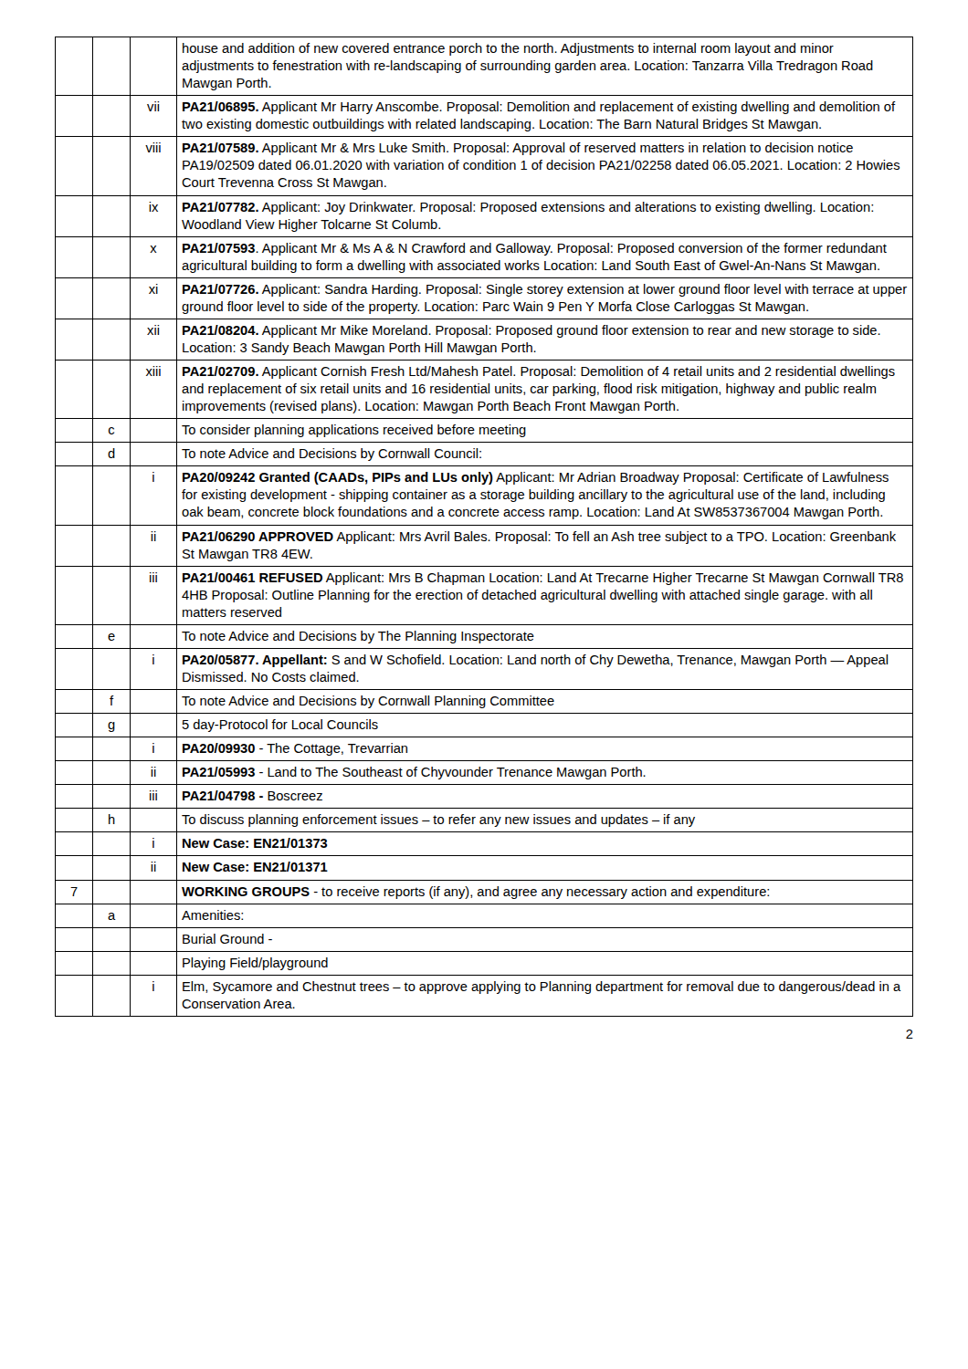| | | | house and addition of new covered entrance porch to the north. Adjustments to internal room layout and minor adjustments to fenestration with re-landscaping of surrounding garden area. Location: Tanzarra Villa Tredragon Road Mawgan Porth. |
| | | vii | PA21/06895. Applicant Mr Harry Anscombe. Proposal: Demolition and replacement of existing dwelling and demolition of two existing domestic outbuildings with related landscaping. Location: The Barn Natural Bridges St Mawgan. |
| | | viii | PA21/07589. Applicant Mr & Mrs Luke Smith. Proposal: Approval of reserved matters in relation to decision notice PA19/02509 dated 06.01.2020 with variation of condition 1 of decision PA21/02258 dated 06.05.2021. Location: 2 Howies Court Trevenna Cross St Mawgan. |
| | | ix | PA21/07782. Applicant: Joy Drinkwater. Proposal: Proposed extensions and alterations to existing dwelling. Location: Woodland View Higher Tolcarne St Columb. |
| | | x | PA21/07593 . Applicant Mr & Ms A & N Crawford and Galloway. Proposal: Proposed conversion of the former redundant agricultural building to form a dwelling with associated works Location: Land South East of Gwel-An-Nans St Mawgan. |
| | | xi | PA21/07726. Applicant: Sandra Harding. Proposal: Single storey extension at lower ground floor level with terrace at upper ground floor level to side of the property. Location: Parc Wain 9 Pen Y Morfa Close Carloggas St Mawgan. |
| | | xii | PA21/08204. Applicant Mr Mike Moreland. Proposal: Proposed ground floor extension to rear and new storage to side. Location: 3 Sandy Beach Mawgan Porth Hill Mawgan Porth. |
| | | xiii | PA21/02709. Applicant Cornish Fresh Ltd/Mahesh Patel. Proposal: Demolition of 4 retail units and 2 residential dwellings and replacement of six retail units and 16 residential units, car parking, flood risk mitigation, highway and public realm improvements (revised plans). Location: Mawgan Porth Beach Front Mawgan Porth. |
| | c | | To consider planning applications received before meeting |
| | d | | To note Advice and Decisions by Cornwall Council: |
| | | i | PA20/09242 Granted (CAADs, PIPs and LUs only) Applicant: Mr Adrian Broadway Proposal: Certificate of Lawfulness for existing development - shipping container as a storage building ancillary to the agricultural use of the land, including oak beam, concrete block foundations and a concrete access ramp. Location: Land At SW8537367004 Mawgan Porth. |
| | | ii | PA21/06290 APPROVED Applicant: Mrs Avril Bales. Proposal: To fell an Ash tree subject to a TPO. Location: Greenbank St Mawgan TR8 4EW. |
| | | iii | PA21/00461 REFUSED Applicant: Mrs B Chapman Location: Land At Trecarne Higher Trecarne St Mawgan Cornwall TR8 4HB Proposal: Outline Planning for the erection of detached agricultural dwelling with attached single garage. with all matters reserved |
| | e | | To note Advice and Decisions by The Planning Inspectorate |
| | | i | PA20/05877. Appellant: S and W Schofield. Location: Land north of Chy Dewetha, Trenance, Mawgan Porth — Appeal Dismissed. No Costs claimed. |
| | f | | To note Advice and Decisions by Cornwall Planning Committee |
| | g | | 5 day-Protocol for Local Councils |
| | | i | PA20/09930 - The Cottage, Trevarrian |
| | | ii | PA21/05993 - Land to The Southeast of Chyvounder Trenance Mawgan Porth. |
| | | iii | PA21/04798 - Boscreez |
| | h | | To discuss planning enforcement issues – to refer any new issues and updates – if any |
| | | i | New Case: EN21/01373 |
| | | ii | New Case: EN21/01371 |
| 7 | | | WORKING GROUPS - to receive reports (if any), and agree any necessary action and expenditure: |
| | a | | Amenities: |
| | | | Burial Ground - |
| | | | Playing Field/playground |
| | | i | Elm, Sycamore and Chestnut trees – to approve applying to Planning department for removal due to dangerous/dead in a Conservation Area. |
2